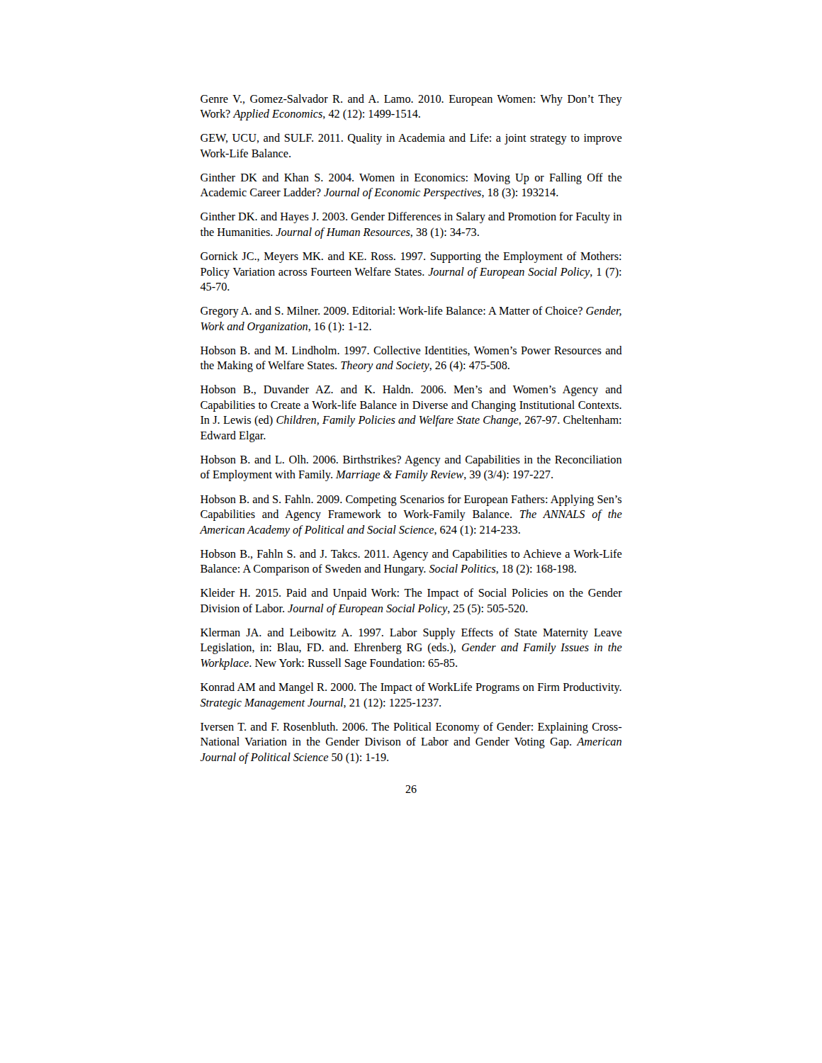Genre V., Gomez-Salvador R. and A. Lamo. 2010. European Women: Why Don’t They Work? Applied Economics, 42 (12): 1499-1514.
GEW, UCU, and SULF. 2011. Quality in Academia and Life: a joint strategy to improve Work-Life Balance.
Ginther DK and Khan S. 2004. Women in Economics: Moving Up or Falling Off the Academic Career Ladder? Journal of Economic Perspectives, 18 (3): 193214.
Ginther DK. and Hayes J. 2003. Gender Differences in Salary and Promotion for Faculty in the Humanities. Journal of Human Resources, 38 (1): 34-73.
Gornick JC., Meyers MK. and KE. Ross. 1997. Supporting the Employment of Mothers: Policy Variation across Fourteen Welfare States. Journal of European Social Policy, 1 (7): 45-70.
Gregory A. and S. Milner. 2009. Editorial: Work-life Balance: A Matter of Choice? Gender, Work and Organization, 16 (1): 1-12.
Hobson B. and M. Lindholm. 1997. Collective Identities, Women’s Power Resources and the Making of Welfare States. Theory and Society, 26 (4): 475-508.
Hobson B., Duvander AZ. and K. Haldn. 2006. Men’s and Women’s Agency and Capabilities to Create a Work-life Balance in Diverse and Changing Institutional Contexts. In J. Lewis (ed) Children, Family Policies and Welfare State Change, 267-97. Cheltenham: Edward Elgar.
Hobson B. and L. Olh. 2006. Birthstrikes? Agency and Capabilities in the Reconciliation of Employment with Family. Marriage & Family Review, 39 (3/4): 197-227.
Hobson B. and S. Fahln. 2009. Competing Scenarios for European Fathers: Applying Sen’s Capabilities and Agency Framework to Work-Family Balance. The ANNALS of the American Academy of Political and Social Science, 624 (1): 214-233.
Hobson B., Fahln S. and J. Takcs. 2011. Agency and Capabilities to Achieve a Work-Life Balance: A Comparison of Sweden and Hungary. Social Politics, 18 (2): 168-198.
Kleider H. 2015. Paid and Unpaid Work: The Impact of Social Policies on the Gender Division of Labor. Journal of European Social Policy, 25 (5): 505-520.
Klerman JA. and Leibowitz A. 1997. Labor Supply Effects of State Maternity Leave Legislation, in: Blau, FD. and. Ehrenberg RG (eds.), Gender and Family Issues in the Workplace. New York: Russell Sage Foundation: 65-85.
Konrad AM and Mangel R. 2000. The Impact of WorkLife Programs on Firm Productivity. Strategic Management Journal, 21 (12): 1225-1237.
Iversen T. and F. Rosenbluth. 2006. The Political Economy of Gender: Explaining Cross-National Variation in the Gender Divison of Labor and Gender Voting Gap. American Journal of Political Science 50 (1): 1-19.
26